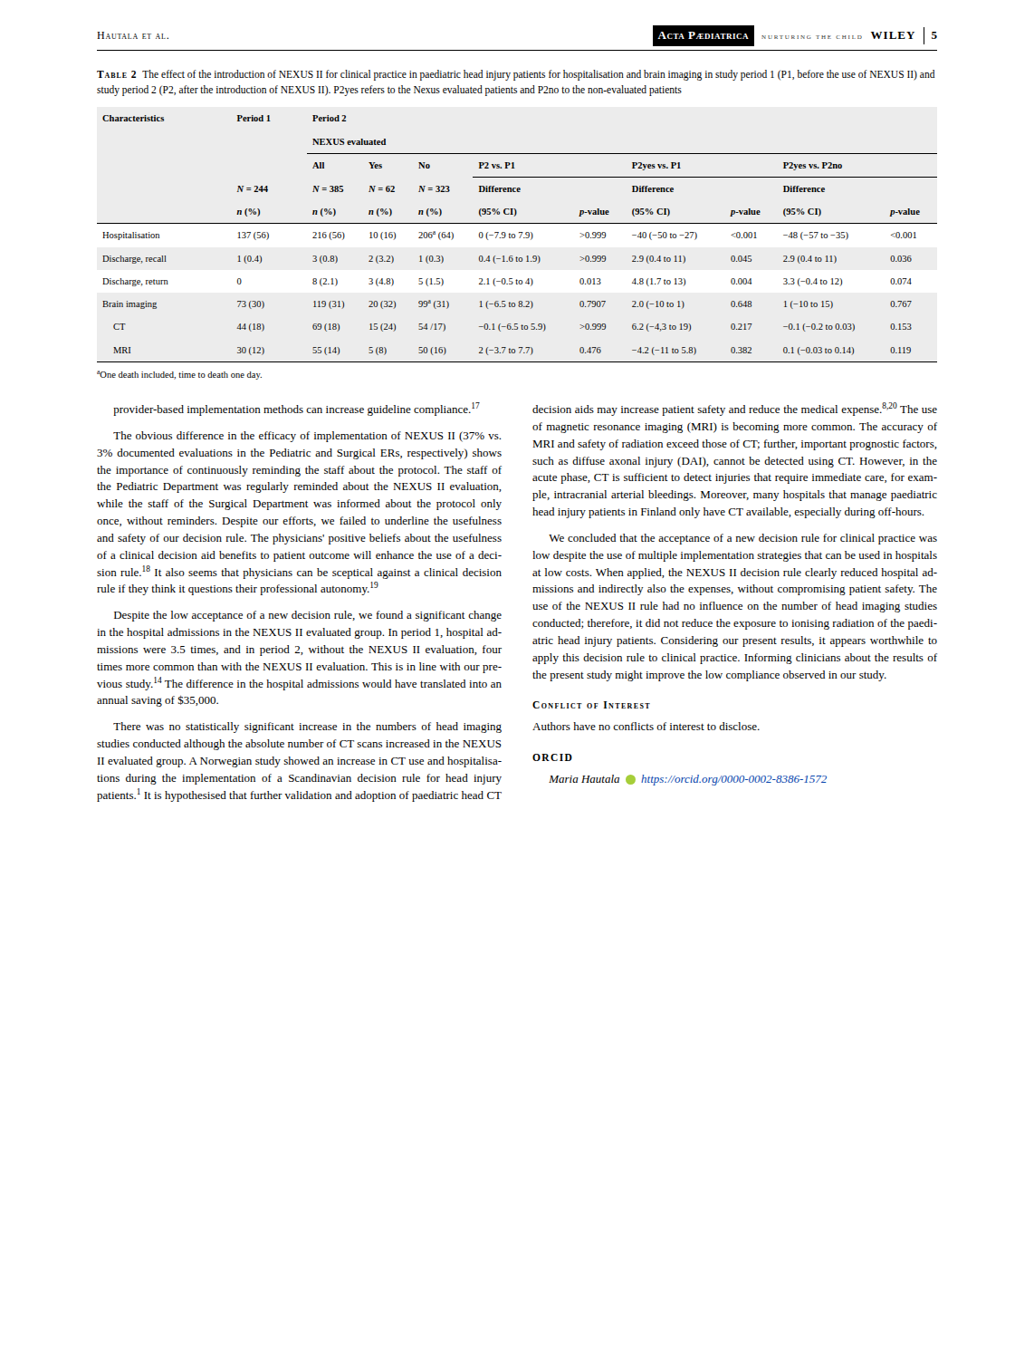Hautala et al.
Acta Pædiatrica Nurturing the Child WILEY 5
Table 2 The effect of the introduction of NEXUS II for clinical practice in paediatric head injury patients for hospitalisation and brain imaging in study period 1 (P1, before the use of NEXUS II) and study period 2 (P2, after the introduction of NEXUS II). P2yes refers to the Nexus evaluated patients and P2no to the non-evaluated patients
| Characteristics | Period 1 | Period 2 |
| --- | --- | --- |
| NEXUS evaluated |
| | All | Yes | No | P2 vs. P1 | P2yes vs. P1 | P2yes vs. P2no |
| N = 244 | N = 385 | N = 62 | N = 323 | Difference | | Difference | | Difference | |
| | n (%) | n (%) | n (%) | n (%) | (95% CI) | p -value | (95% CI) | p -value | (95% CI) | p -value |
| Hospitalisation | 137 (56) | 216 (56) | 10 (16) | 206 a (64) | 0 (−7.9 to 7.9) | >0.999 | −40 (−50 to −27) | <0.001 | −48 (−57 to −35) | <0.001 |
| Discharge, recall | 1 (0.4) | 3 (0.8) | 2 (3.2) | 1 (0.3) | 0.4 (−1.6 to 1.9) | >0.999 | 2.9 (0.4 to 11) | 0.045 | 2.9 (0.4 to 11) | 0.036 |
| Discharge, return | 0 | 8 (2.1) | 3 (4.8) | 5 (1.5) | 2.1 (−0.5 to 4) | 0.013 | 4.8 (1.7 to 13) | 0.004 | 3.3 (−0.4 to 12) | 0.074 |
| Brain imaging | 73 (30) | 119 (31) | 20 (32) | 99 a (31) | 1 (−6.5 to 8.2) | 0.7907 | 2.0 (−10 to 1) | 0.648 | 1 (−10 to 15) | 0.767 |
| CT | 44 (18) | 69 (18) | 15 (24) | 54 /17) | −0.1 (−6.5 to 5.9) | >0.999 | 6.2 (−4,3 to 19) | 0.217 | −0.1 (−0.2 to 0.03) | 0.153 |
| MRI | 30 (12) | 55 (14) | 5 (8) | 50 (16) | 2 (−3.7 to 7.7) | 0.476 | −4.2 (−11 to 5.8) | 0.382 | 0.1 (−0.03 to 0.14) | 0.119 |
aOne death included, time to death one day.
provider-based implementation methods can increase guideline compliance.17
The obvious difference in the efficacy of implementation of NEXUS II (37% vs. 3% documented evaluations in the Pediatric and Surgical ERs, respectively) shows the importance of continuously reminding the staff about the protocol. The staff of the Pediatric Department was regularly reminded about the NEXUS II evaluation, while the staff of the Surgical Department was informed about the protocol only once, without reminders. Despite our efforts, we failed to underline the usefulness and safety of our decision rule. The physicians' positive beliefs about the usefulness of a clinical decision aid benefits to patient outcome will enhance the use of a decision rule.18 It also seems that physicians can be sceptical against a clinical decision rule if they think it questions their professional autonomy.19
Despite the low acceptance of a new decision rule, we found a significant change in the hospital admissions in the NEXUS II evaluated group. In period 1, hospital admissions were 3.5 times, and in period 2, without the NEXUS II evaluation, four times more common than with the NEXUS II evaluation. This is in line with our previous study.14 The difference in the hospital admissions would have translated into an annual saving of $35,000.
There was no statistically significant increase in the numbers of head imaging studies conducted although the absolute number of CT scans increased in the NEXUS II evaluated group. A Norwegian study showed an increase in CT use and hospitalisations during the implementation of a Scandinavian decision rule for head injury patients.1 It is hypothesised that further validation and adoption of paediatric head CT decision aids may increase patient safety and reduce the medical expense.8,20 The use of magnetic resonance imaging (MRI) is becoming more common. The accuracy of MRI and safety of radiation exceed those of CT; further, important prognostic factors, such as diffuse axonal injury (DAI), cannot be detected using CT. However, in the acute phase, CT is sufficient to detect injuries that require immediate care, for example, intracranial arterial bleedings. Moreover, many hospitals that manage paediatric head injury patients in Finland only have CT available, especially during off-hours.
We concluded that the acceptance of a new decision rule for clinical practice was low despite the use of multiple implementation strategies that can be used in hospitals at low costs. When applied, the NEXUS II decision rule clearly reduced hospital admissions and indirectly also the expenses, without compromising patient safety. The use of the NEXUS II rule had no influence on the number of head imaging studies conducted; therefore, it did not reduce the exposure to ionising radiation of the paediatric head injury patients. Considering our present results, it appears worthwhile to apply this decision rule to clinical practice. Informing clinicians about the results of the present study might improve the low compliance observed in our study.
Conflict of Interest
Authors have no conflicts of interest to disclose.
ORCID
Maria Hautala iD https://orcid.org/0000-0002-8386-1572